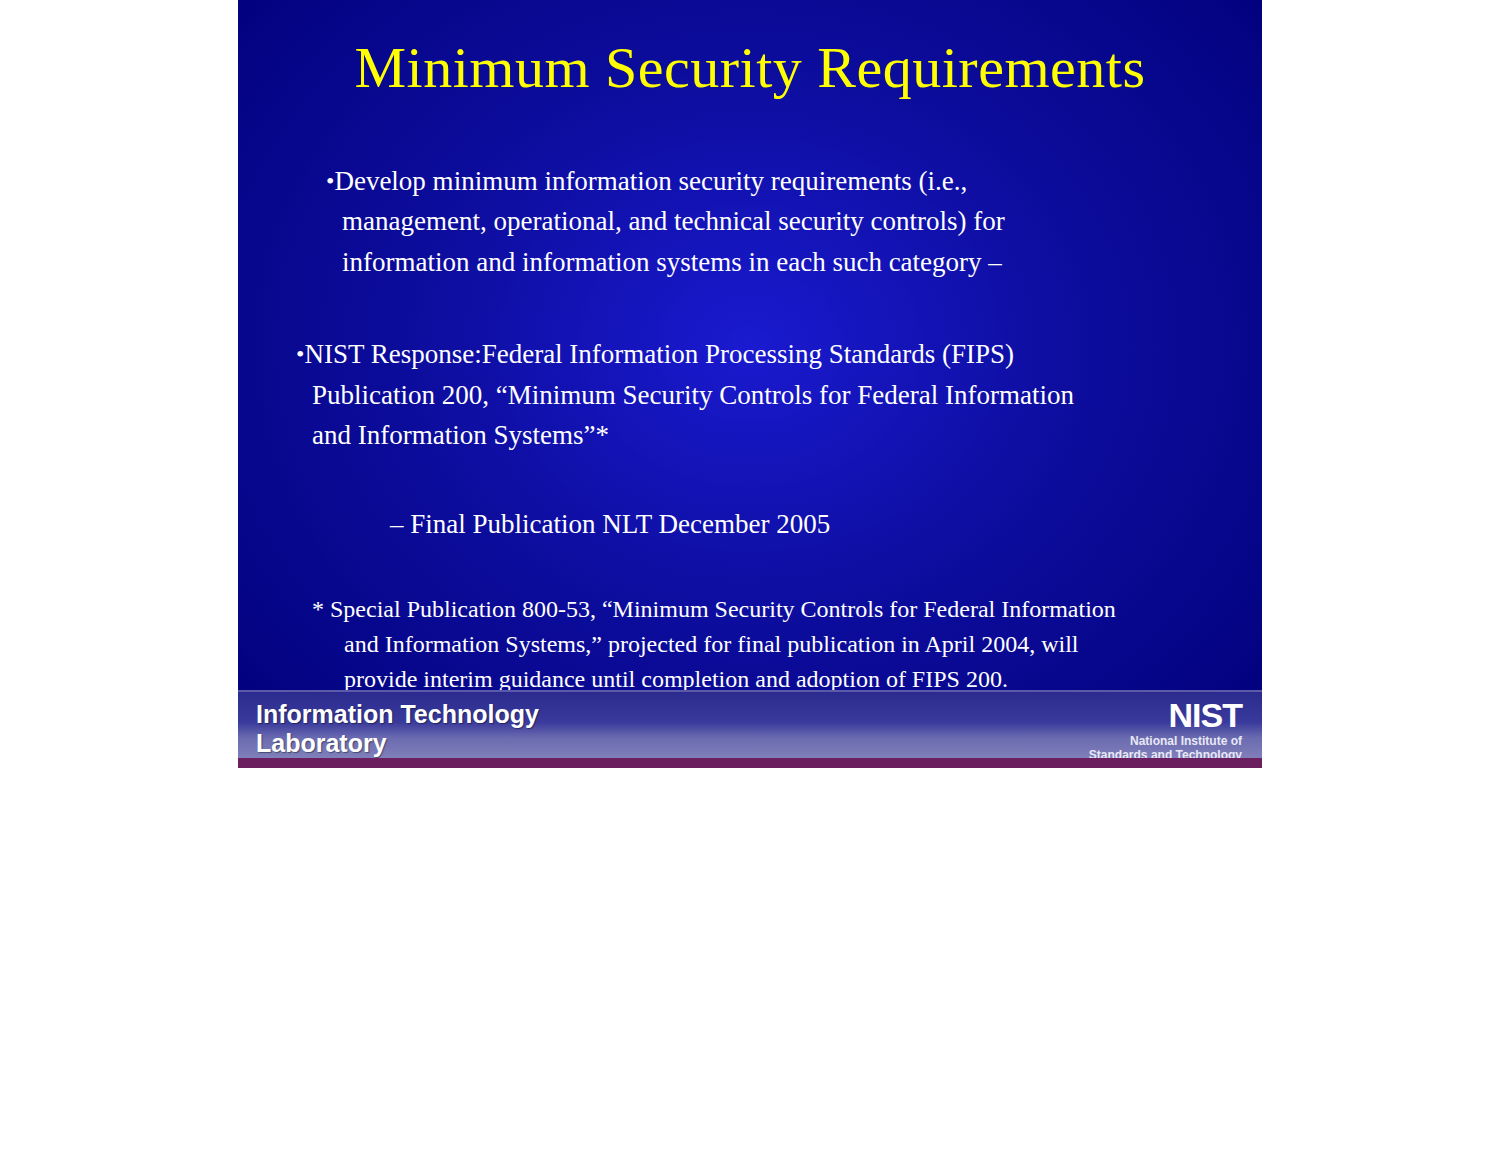Minimum Security Requirements
•Develop minimum information security requirements (i.e., management, operational, and technical security controls) for information and information systems in each such category –
•NIST Response:Federal Information Processing Standards (FIPS) Publication 200, “Minimum Security Controls for Federal Information and Information Systems”*
– Final Publication NLT December 2005
* Special Publication 800-53, “Minimum Security Controls for Federal Information and Information Systems,” projected for final publication in April 2004, will provide interim guidance until completion and adoption of FIPS 200.
Information Technology
Laboratory
NIST
National Institute of
Standards and Technology